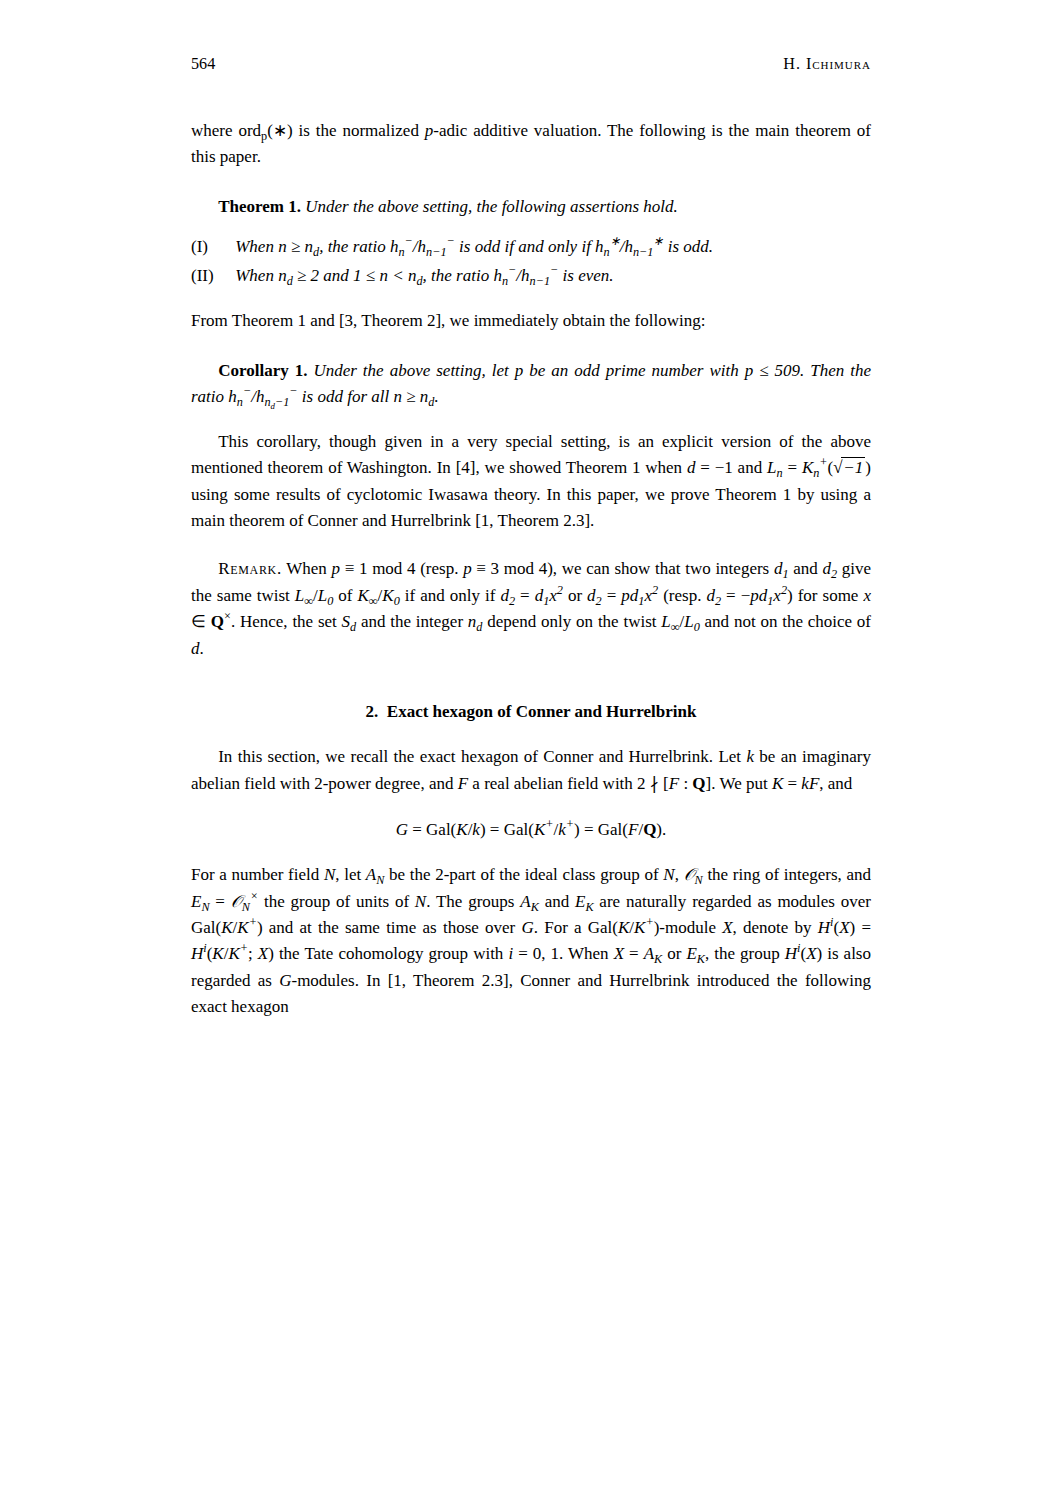564 H. Ichimura
where ordp(∗) is the normalized p-adic additive valuation. The following is the main theorem of this paper.
Theorem 1. Under the above setting, the following assertions hold.
(I) When n ≥ nd, the ratio hn−/hn−1− is odd if and only if hn∗/hn−1∗ is odd.
(II) When nd ≥ 2 and 1 ≤ n < nd, the ratio hn−/hn−1− is even.
From Theorem 1 and [3, Theorem 2], we immediately obtain the following:
Corollary 1. Under the above setting, let p be an odd prime number with p ≤ 509. Then the ratio hn−/hnd−1− is odd for all n ≥ nd.
This corollary, though given in a very special setting, is an explicit version of the above mentioned theorem of Washington. In [4], we showed Theorem 1 when d = −1 and Ln = Kn+(√−1) using some results of cyclotomic Iwasawa theory. In this paper, we prove Theorem 1 by using a main theorem of Conner and Hurrelbrink [1, Theorem 2.3].
Remark. When p ≡ 1 mod 4 (resp. p ≡ 3 mod 4), we can show that two integers d1 and d2 give the same twist L∞/L0 of K∞/K0 if and only if d2 = d1x2 or d2 = pd1x2 (resp. d2 = −pd1x2) for some x ∈ Q×. Hence, the set Sd and the integer nd depend only on the twist L∞/L0 and not on the choice of d.
2. Exact hexagon of Conner and Hurrelbrink
In this section, we recall the exact hexagon of Conner and Hurrelbrink. Let k be an imaginary abelian field with 2-power degree, and F a real abelian field with 2 ∤ [F : Q]. We put K = kF, and
G = Gal(K/k) = Gal(K+/k+) = Gal(F/Q).
For a number field N, let AN be the 2-part of the ideal class group of N, 𝒪N the ring of integers, and EN = 𝒪N× the group of units of N. The groups AK and EK are naturally regarded as modules over Gal(K/K+) and at the same time as those over G. For a Gal(K/K+)-module X, denote by Hi(X) = Hi(K/K+; X) the Tate cohomology group with i = 0, 1. When X = AK or EK, the group Hi(X) is also regarded as G-modules. In [1, Theorem 2.3], Conner and Hurrelbrink introduced the following exact hexagon